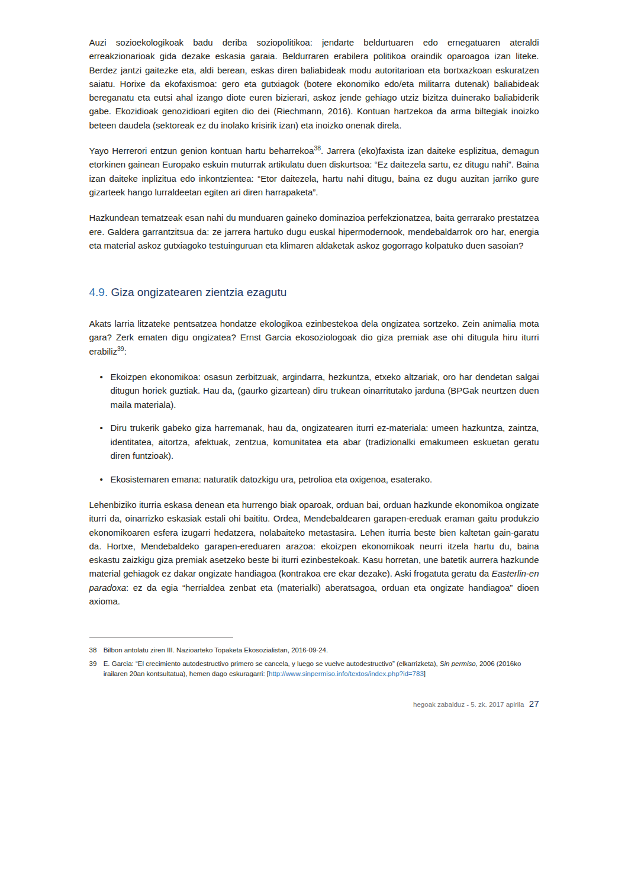Auzi sozioekologikoak badu deriba soziopolitikoa: jendarte beldurtuaren edo ernegatuaren ateraldi erreakzionarioak gida dezake eskasia garaia. Beldurraren erabilera politikoa oraindik oparoagoa izan liteke. Berdez jantzi gaitezke eta, aldi berean, eskas diren baliabideak modu autoritarioan eta bortxazkoan eskuratzen saiatu. Horixe da ekofaxismoa: gero eta gutxiagok (botere ekonomiko edo/eta militarra dutenak) baliabideak bereganatu eta eutsi ahal izango diote euren bizierari, askoz jende gehiago utziz bizitza duinerako baliabiderik gabe. Ekozidioak genozidioari egiten dio dei (Riechmann, 2016). Kontuan hartzekoa da arma biltegiak inoizko beteen daudela (sektoreak ez du inolako krisirik izan) eta inoizko onenak direla.
Yayo Herrerori entzun genion kontuan hartu beharrekoa38. Jarrera (eko)faxista izan daiteke esplizitua, demagun etorkinen gainean Europako eskuin muturrak artikulatu duen diskurtsoa: “Ez daitezela sartu, ez ditugu nahi”. Baina izan daiteke inplizitua edo inkontzientea: “Etor daitezela, hartu nahi ditugu, baina ez dugu auzitan jarriko gure gizarteek hango lurraldeetan egiten ari diren harrapaketa”.
Hazkundean tematzeak esan nahi du munduaren gaineko dominazioa perfekzionatzea, baita gerrarako prestatzea ere. Galdera garrantzitsua da: ze jarrera hartuko dugu euskal hipermodernook, mendebaldarrok oro har, energia eta material askoz gutxiagoko testuinguruan eta klimaren aldaketak askoz gogorrago kolpatuko duen sasoian?
4.9. Giza ongizatearen zientzia ezagutu
Akats larria litzateke pentsatzea hondatze ekologikoa ezinbestekoa dela ongizatea sortzeko. Zein animalia mota gara? Zerk ematen digu ongizatea? Ernst Garcia ekosoziologoak dio giza premiak ase ohi ditugula hiru iturri erabiliz39:
Ekoizpen ekonomikoa: osasun zerbitzuak, argindarra, hezkuntza, etxeko altzariak, oro har dendetan salgai ditugun horiek guztiak. Hau da, (gaurko gizartean) diru trukean oinarritutako jarduna (BPGak neurtzen duen maila materiala).
Diru trukerik gabeko giza harremanak, hau da, ongizatearen iturri ez-materiala: umeen hazkuntza, zaintza, identitatea, aitortza, afektuak, zentzua, komunitatea eta abar (tradizionalki emakumeen eskuetan geratu diren funtzioak).
Ekosistemaren emana: naturatik datozkigu ura, petrolioa eta oxigenoa, esaterako.
Lehenbiziko iturria eskasa denean eta hurrengo biak oparoak, orduan bai, orduan hazkunde ekonomikoa ongizate iturri da, oinarrizko eskasiak estali ohi baititu. Ordea, Mendebaldearen garapen-ereduak eraman gaitu produkzio ekonomikoaren esfera izugarri hedatzera, nolabaiteko metastasira. Lehen iturria beste bien kaltetan gain-garatu da. Hortxe, Mendebaldeko garapen-ereduaren arazoa: ekoizpen ekonomikoak neurri itzela hartu du, baina eskastu zaizkigu giza premiak asetzeko beste bi iturri ezinbestekoak. Kasu horretan, une batetik aurrera hazkunde material gehiagok ez dakar ongizate handiagoa (kontrakoa ere ekar dezake). Aski frogatuta geratu da Easterlin-en paradoxa: ez da egia “herrialdea zenbat eta (materialki) aberatsagoa, orduan eta ongizate handiagoa” dioen axioma.
38 Bilbon antolatu ziren III. Nazioarteko Topaketa Ekosozialistan, 2016-09-24.
39 E. Garcia: “El crecimiento autodestructivo primero se cancela, y luego se vuelve autodestructivo” (elkarrizketa), Sin permiso, 2006 (2016ko irailaren 20an kontsultatua), hemen dago eskuragarri: [http://www.sinpermiso.info/textos/index.php?id=783]
hegoak zabalduz - 5. zk. 2017 apirila 27